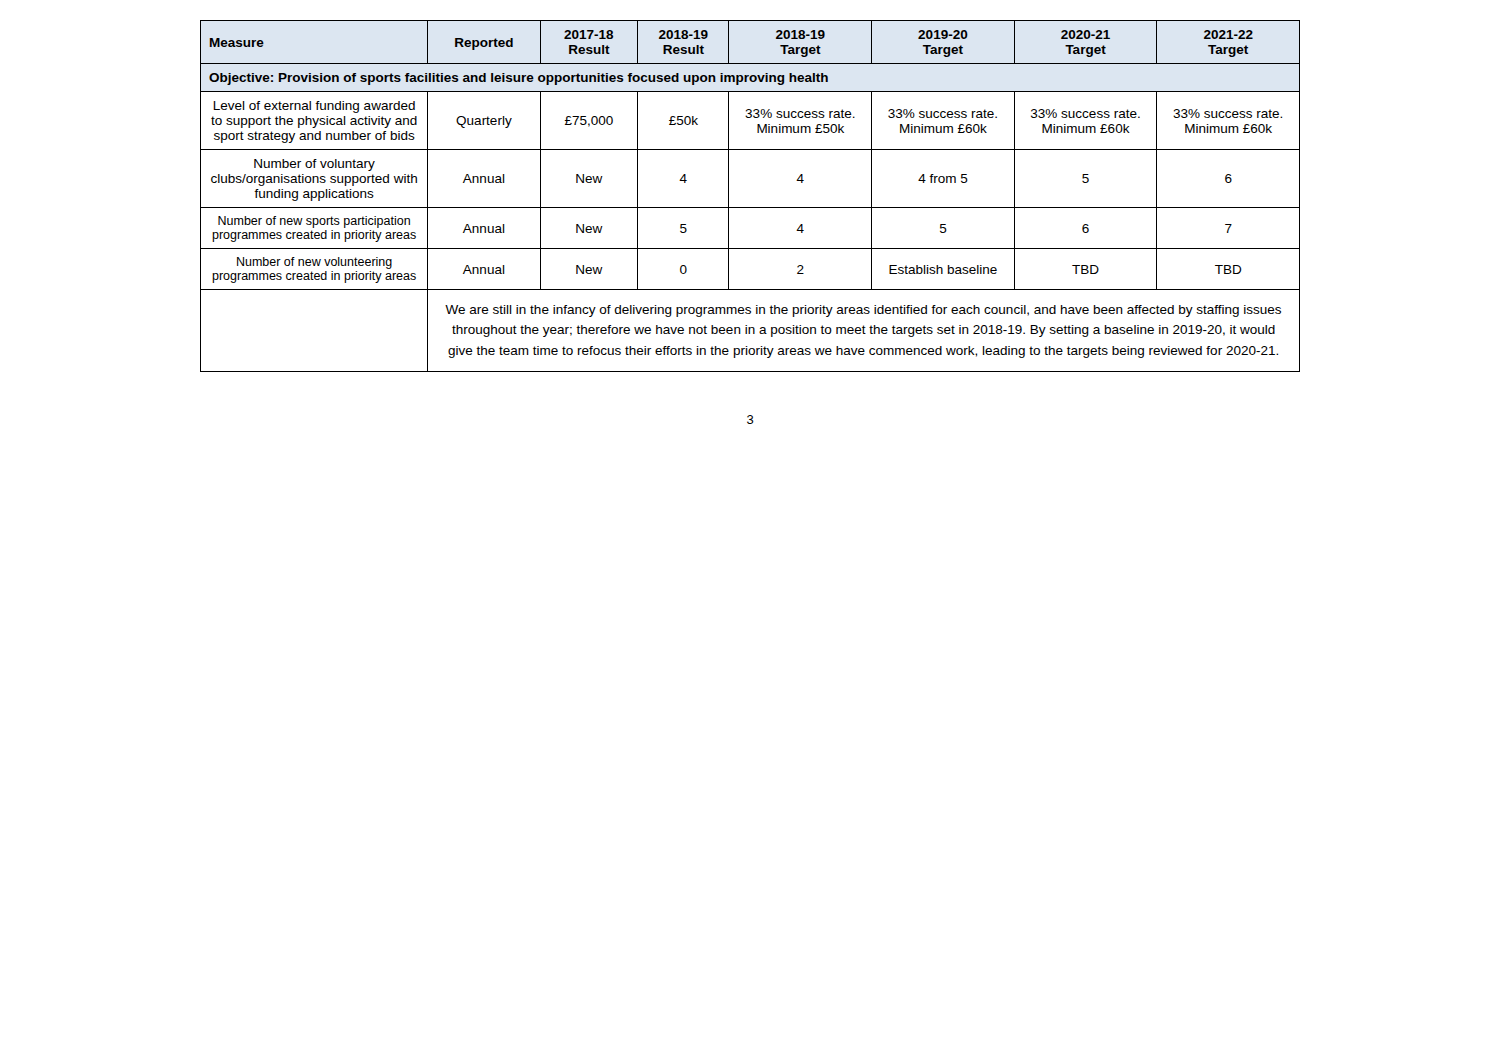| Measure | Reported | 2017-18 Result | 2018-19 Result | 2018-19 Target | 2019-20 Target | 2020-21 Target | 2021-22 Target |
| --- | --- | --- | --- | --- | --- | --- | --- |
| Objective: Provision of sports facilities and leisure opportunities focused upon improving health |
| Level of external funding awarded to support the physical activity and sport strategy and number of bids | Quarterly | £75,000 | £50k | 33% success rate. Minimum £50k | 33% success rate. Minimum £60k | 33% success rate. Minimum £60k | 33% success rate. Minimum £60k |
| Number of voluntary clubs/organisations supported with funding applications | Annual | New | 4 | 4 | 4 from 5 | 5 | 6 |
| Number of new sports participation programmes created in priority areas | Annual | New | 5 | 4 | 5 | 6 | 7 |
| Number of new volunteering programmes created in priority areas | Annual | New | 0 | 2 | Establish baseline | TBD | TBD |
| | We are still in the infancy of delivering programmes in the priority areas identified for each council, and have been affected by staffing issues throughout the year; therefore we have not been in a position to meet the targets set in 2018-19. By setting a baseline in 2019-20, it would give the team time to refocus their efforts in the priority areas we have commenced work, leading to the targets being reviewed for 2020-21. |
3